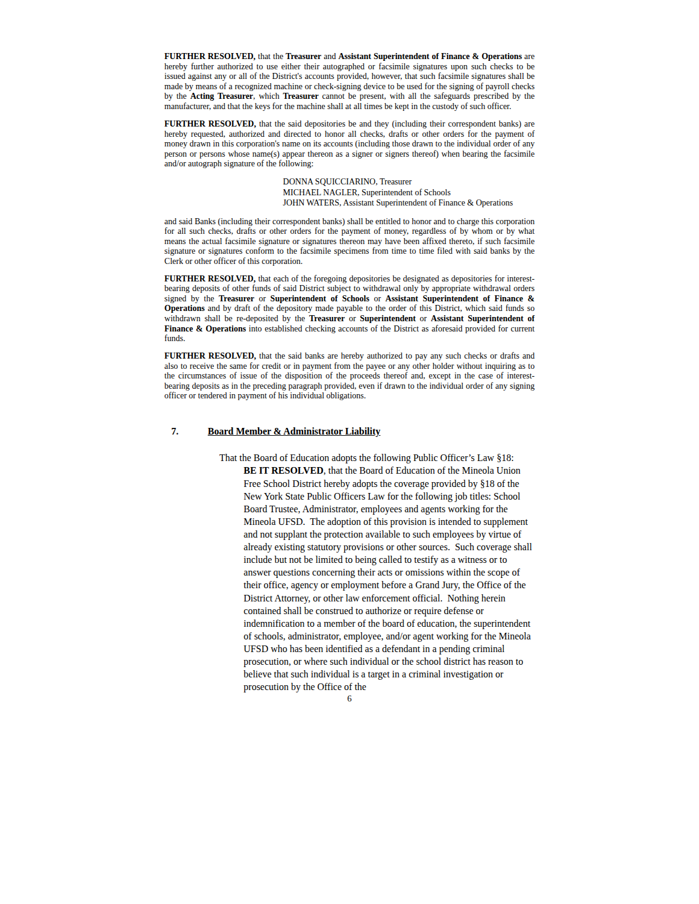FURTHER RESOLVED, that the Treasurer and Assistant Superintendent of Finance & Operations are hereby further authorized to use either their autographed or facsimile signatures upon such checks to be issued against any or all of the District's accounts provided, however, that such facsimile signatures shall be made by means of a recognized machine or check-signing device to be used for the signing of payroll checks by the Acting Treasurer, which Treasurer cannot be present, with all the safeguards prescribed by the manufacturer, and that the keys for the machine shall at all times be kept in the custody of such officer.
FURTHER RESOLVED, that the said depositories be and they (including their correspondent banks) are hereby requested, authorized and directed to honor all checks, drafts or other orders for the payment of money drawn in this corporation's name on its accounts (including those drawn to the individual order of any person or persons whose name(s) appear thereon as a signer or signers thereof) when bearing the facsimile and/or autograph signature of the following:
DONNA SQUICCIARINO, Treasurer
MICHAEL NAGLER, Superintendent of Schools
JOHN WATERS, Assistant Superintendent of Finance & Operations
and said Banks (including their correspondent banks) shall be entitled to honor and to charge this corporation for all such checks, drafts or other orders for the payment of money, regardless of by whom or by what means the actual facsimile signature or signatures thereon may have been affixed thereto, if such facsimile signature or signatures conform to the facsimile specimens from time to time filed with said banks by the Clerk or other officer of this corporation.
FURTHER RESOLVED, that each of the foregoing depositories be designated as depositories for interest-bearing deposits of other funds of said District subject to withdrawal only by appropriate withdrawal orders signed by the Treasurer or Superintendent of Schools or Assistant Superintendent of Finance & Operations and by draft of the depository made payable to the order of this District, which said funds so withdrawn shall be re-deposited by the Treasurer or Superintendent or Assistant Superintendent of Finance & Operations into established checking accounts of the District as aforesaid provided for current funds.
FURTHER RESOLVED, that the said banks are hereby authorized to pay any such checks or drafts and also to receive the same for credit or in payment from the payee or any other holder without inquiring as to the circumstances of issue of the disposition of the proceeds thereof and, except in the case of interest-bearing deposits as in the preceding paragraph provided, even if drawn to the individual order of any signing officer or tendered in payment of his individual obligations.
7.
Board Member & Administrator Liability
That the Board of Education adopts the following Public Officer’s Law §18:
BE IT RESOLVED, that the Board of Education of the Mineola Union Free School District hereby adopts the coverage provided by §18 of the New York State Public Officers Law for the following job titles: School Board Trustee, Administrator, employees and agents working for the Mineola UFSD. The adoption of this provision is intended to supplement and not supplant the protection available to such employees by virtue of already existing statutory provisions or other sources. Such coverage shall include but not be limited to being called to testify as a witness or to answer questions concerning their acts or omissions within the scope of their office, agency or employment before a Grand Jury, the Office of the District Attorney, or other law enforcement official. Nothing herein contained shall be construed to authorize or require defense or indemnification to a member of the board of education, the superintendent of schools, administrator, employee, and/or agent working for the Mineola UFSD who has been identified as a defendant in a pending criminal prosecution, or where such individual or the school district has reason to believe that such individual is a target in a criminal investigation or prosecution by the Office of the
6